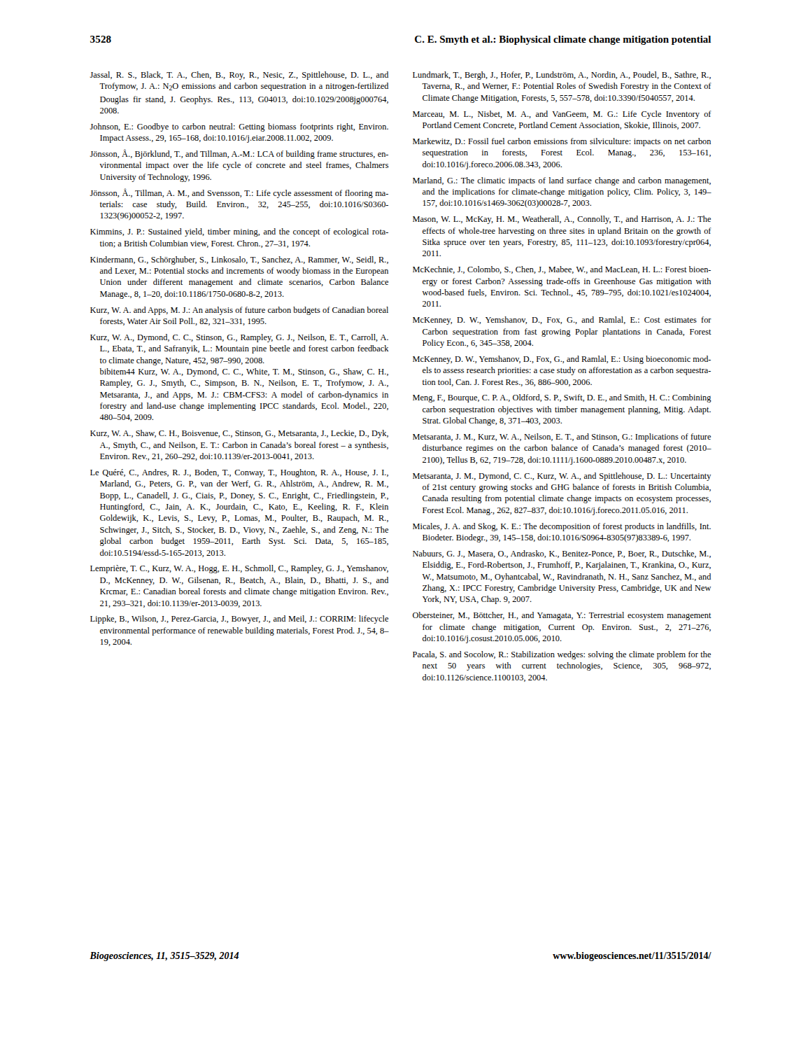3528
C. E. Smyth et al.: Biophysical climate change mitigation potential
Jassal, R. S., Black, T. A., Chen, B., Roy, R., Nesic, Z., Spittlehouse, D. L., and Trofymow, J. A.: N2 O emissions and carbon sequestration in a nitrogen-fertilized Douglas fir stand, J. Geophys. Res., 113, G04013, doi:10.1029/2008jg000764, 2008.
Johnson, E.: Goodbye to carbon neutral: Getting biomass footprints right, Environ. Impact Assess., 29, 165–168, doi:10.1016/j.eiar.2008.11.002, 2009.
Jönsson, Å., Björklund, T., and Tillman, A.-M.: LCA of building frame structures, environmental impact over the life cycle of concrete and steel frames, Chalmers University of Technology, 1996.
Jönsson, Å., Tillman, A. M., and Svensson, T.: Life cycle assessment of flooring materials: case study, Build. Environ., 32, 245–255, doi:10.1016/S0360-1323(96)00052-2, 1997.
Kimmins, J. P.: Sustained yield, timber mining, and the concept of ecological rotation; a British Columbian view, Forest. Chron., 27–31, 1974.
Kindermann, G., Schörghuber, S., Linkosalo, T., Sanchez, A., Rammer, W., Seidl, R., and Lexer, M.: Potential stocks and increments of woody biomass in the European Union under different management and climate scenarios, Carbon Balance Manage., 8, 1–20, doi:10.1186/1750-0680-8-2, 2013.
Kurz, W. A. and Apps, M. J.: An analysis of future carbon budgets of Canadian boreal forests, Water Air Soil Poll., 82, 321–331, 1995.
Kurz, W. A., Dymond, C. C., Stinson, G., Rampley, G. J., Neilson, E. T., Carroll, A. L., Ebata, T., and Safranyik, L.: Mountain pine beetle and forest carbon feedback to climate change, Nature, 452, 987–990, 2008.
bibitem44 Kurz, W. A., Dymond, C. C., White, T. M., Stinson, G., Shaw, C. H., Rampley, G. J., Smyth, C., Simpson, B. N., Neilson, E. T., Trofymow, J. A., Metsaranta, J., and Apps, M. J.: CBM-CFS3: A model of carbon-dynamics in forestry and land-use change implementing IPCC standards, Ecol. Model., 220, 480–504, 2009.
Kurz, W. A., Shaw, C. H., Boisvenue, C., Stinson, G., Metsaranta, J., Leckie, D., Dyk, A., Smyth, C., and Neilson, E. T.: Carbon in Canada’s boreal forest – a synthesis, Environ. Rev., 21, 260–292, doi:10.1139/er-2013-0041, 2013.
Le Quéré, C., Andres, R. J., Boden, T., Conway, T., Houghton, R. A., House, J. I., Marland, G., Peters, G. P., van der Werf, G. R., Ahlström, A., Andrew, R. M., Bopp, L., Canadell, J. G., Ciais, P., Doney, S. C., Enright, C., Friedlingstein, P., Huntingford, C., Jain, A. K., Jourdain, C., Kato, E., Keeling, R. F., Klein Goldewijk, K., Levis, S., Levy, P., Lomas, M., Poulter, B., Raupach, M. R., Schwinger, J., Sitch, S., Stocker, B. D., Viovy, N., Zaehle, S., and Zeng, N.: The global carbon budget 1959–2011, Earth Syst. Sci. Data, 5, 165–185, doi:10.5194/essd-5-165-2013, 2013.
Lemprière, T. C., Kurz, W. A., Hogg, E. H., Schmoll, C., Rampley, G. J., Yemshanov, D., McKenney, D. W., Gilsenan, R., Beatch, A., Blain, D., Bhatti, J. S., and Krcmar, E.: Canadian boreal forests and climate change mitigation Environ. Rev., 21, 293–321, doi:10.1139/er-2013-0039, 2013.
Lippke, B., Wilson, J., Perez-Garcia, J., Bowyer, J., and Meil, J.: CORRIM: lifecycle environmental performance of renewable building materials, Forest Prod. J., 54, 8–19, 2004.
Lundmark, T., Bergh, J., Hofer, P., Lundström, A., Nordin, A., Poudel, B., Sathre, R., Taverna, R., and Werner, F.: Potential Roles of Swedish Forestry in the Context of Climate Change Mitigation, Forests, 5, 557–578, doi:10.3390/f5040557, 2014.
Marceau, M. L., Nisbet, M. A., and VanGeem, M. G.: Life Cycle Inventory of Portland Cement Concrete, Portland Cement Association, Skokie, Illinois, 2007.
Markewitz, D.: Fossil fuel carbon emissions from silviculture: impacts on net carbon sequestration in forests, Forest Ecol. Manag., 236, 153–161, doi:10.1016/j.foreco.2006.08.343, 2006.
Marland, G.: The climatic impacts of land surface change and carbon management, and the implications for climate-change mitigation policy, Clim. Policy, 3, 149–157, doi:10.1016/s1469-3062(03)00028-7, 2003.
Mason, W. L., McKay, H. M., Weatherall, A., Connolly, T., and Harrison, A. J.: The effects of whole-tree harvesting on three sites in upland Britain on the growth of Sitka spruce over ten years, Forestry, 85, 111–123, doi:10.1093/forestry/cpr064, 2011.
McKechnie, J., Colombo, S., Chen, J., Mabee, W., and MacLean, H. L.: Forest bioenergy or forest Carbon? Assessing trade-offs in Greenhouse Gas mitigation with wood-based fuels, Environ. Sci. Technol., 45, 789–795, doi:10.1021/es1024004, 2011.
McKenney, D. W., Yemshanov, D., Fox, G., and Ramlal, E.: Cost estimates for Carbon sequestration from fast growing Poplar plantations in Canada, Forest Policy Econ., 6, 345–358, 2004.
McKenney, D. W., Yemshanov, D., Fox, G., and Ramlal, E.: Using bioeconomic models to assess research priorities: a case study on afforestation as a carbon sequestration tool, Can. J. Forest Res., 36, 886–900, 2006.
Meng, F., Bourque, C. P. A., Oldford, S. P., Swift, D. E., and Smith, H. C.: Combining carbon sequestration objectives with timber management planning, Mitig. Adapt. Strat. Global Change, 8, 371–403, 2003.
Metsaranta, J. M., Kurz, W. A., Neilson, E. T., and Stinson, G.: Implications of future disturbance regimes on the carbon balance of Canada’s managed forest (2010–2100), Tellus B, 62, 719–728, doi:10.1111/j.1600-0889.2010.00487.x, 2010.
Metsaranta, J. M., Dymond, C. C., Kurz, W. A., and Spittlehouse, D. L.: Uncertainty of 21st century growing stocks and GHG balance of forests in British Columbia, Canada resulting from potential climate change impacts on ecosystem processes, Forest Ecol. Manag., 262, 827–837, doi:10.1016/j.foreco.2011.05.016, 2011.
Micales, J. A. and Skog, K. E.: The decomposition of forest products in landfills, Int. Biodeter. Biodegr., 39, 145–158, doi:10.1016/S0964-8305(97)83389-6, 1997.
Nabuurs, G. J., Masera, O., Andrasko, K., Benitez-Ponce, P., Boer, R., Dutschke, M., Elsiddig, E., Ford-Robertson, J., Frumhoff, P., Karjalainen, T., Krankina, O., Kurz, W., Matsumoto, M., Oyhantcabal, W., Ravindranath, N. H., Sanz Sanchez, M., and Zhang, X.: IPCC Forestry, Cambridge University Press, Cambridge, UK and New York, NY, USA, Chap. 9, 2007.
Obersteiner, M., Böttcher, H., and Yamagata, Y.: Terrestrial ecosystem management for climate change mitigation, Current Op. Environ. Sust., 2, 271–276, doi:10.1016/j.cosust.2010.05.006, 2010.
Pacala, S. and Socolow, R.: Stabilization wedges: solving the climate problem for the next 50 years with current technologies, Science, 305, 968–972, doi:10.1126/science.1100103, 2004.
Biogeosciences, 11, 3515–3529, 2014
www.biogeosciences.net/11/3515/2014/